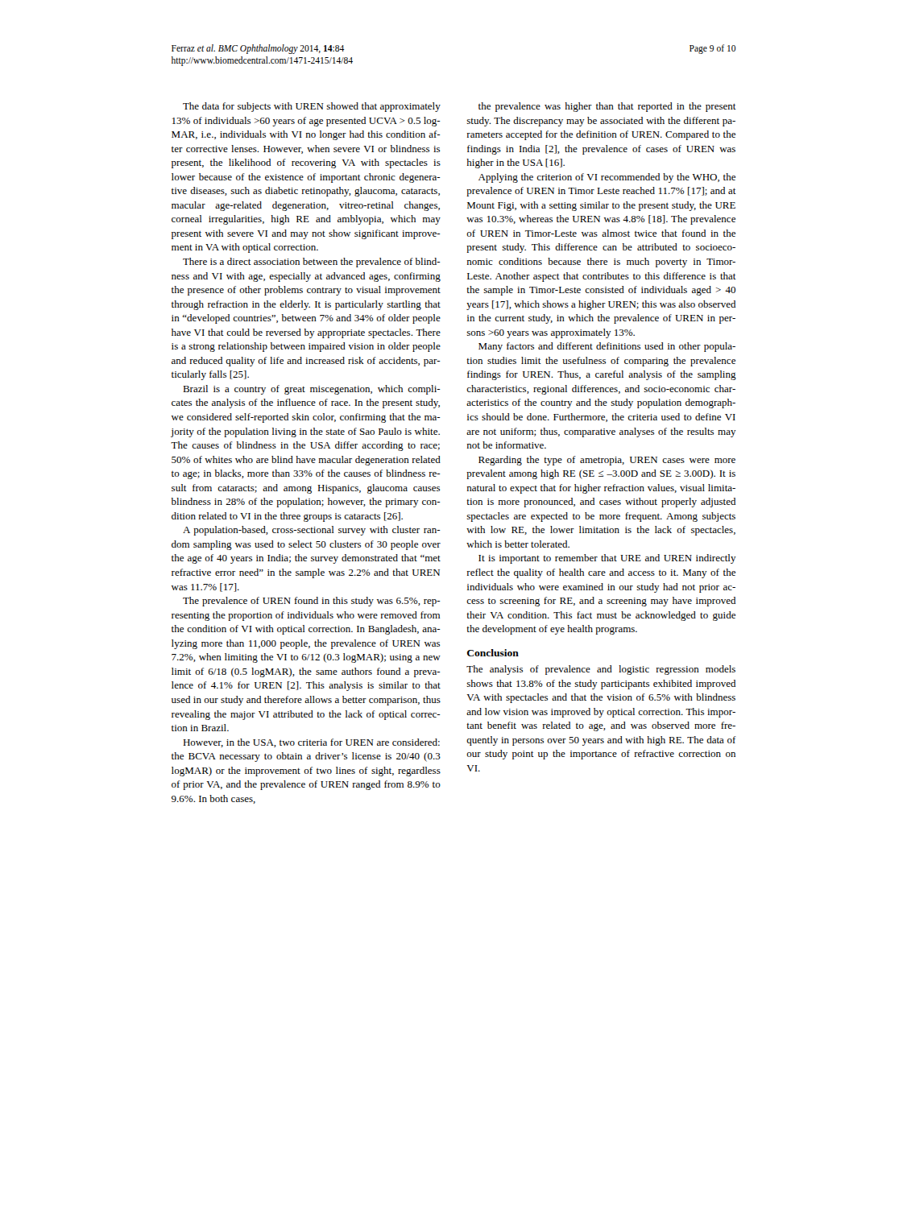Ferraz et al. BMC Ophthalmology 2014, 14:84
http://www.biomedcentral.com/1471-2415/14/84
Page 9 of 10
The data for subjects with UREN showed that approximately 13% of individuals >60 years of age presented UCVA > 0.5 logMAR, i.e., individuals with VI no longer had this condition after corrective lenses. However, when severe VI or blindness is present, the likelihood of recovering VA with spectacles is lower because of the existence of important chronic degenerative diseases, such as diabetic retinopathy, glaucoma, cataracts, macular age-related degeneration, vitreo-retinal changes, corneal irregularities, high RE and amblyopia, which may present with severe VI and may not show significant improvement in VA with optical correction.
There is a direct association between the prevalence of blindness and VI with age, especially at advanced ages, confirming the presence of other problems contrary to visual improvement through refraction in the elderly. It is particularly startling that in “developed countries”, between 7% and 34% of older people have VI that could be reversed by appropriate spectacles. There is a strong relationship between impaired vision in older people and reduced quality of life and increased risk of accidents, particularly falls [25].
Brazil is a country of great miscegenation, which complicates the analysis of the influence of race. In the present study, we considered self-reported skin color, confirming that the majority of the population living in the state of Sao Paulo is white. The causes of blindness in the USA differ according to race; 50% of whites who are blind have macular degeneration related to age; in blacks, more than 33% of the causes of blindness result from cataracts; and among Hispanics, glaucoma causes blindness in 28% of the population; however, the primary condition related to VI in the three groups is cataracts [26].
A population-based, cross-sectional survey with cluster random sampling was used to select 50 clusters of 30 people over the age of 40 years in India; the survey demonstrated that “met refractive error need” in the sample was 2.2% and that UREN was 11.7% [17].
The prevalence of UREN found in this study was 6.5%, representing the proportion of individuals who were removed from the condition of VI with optical correction. In Bangladesh, analyzing more than 11,000 people, the prevalence of UREN was 7.2%, when limiting the VI to 6/12 (0.3 logMAR); using a new limit of 6/18 (0.5 logMAR), the same authors found a prevalence of 4.1% for UREN [2]. This analysis is similar to that used in our study and therefore allows a better comparison, thus revealing the major VI attributed to the lack of optical correction in Brazil.
However, in the USA, two criteria for UREN are considered: the BCVA necessary to obtain a driver’s license is 20/40 (0.3 logMAR) or the improvement of two lines of sight, regardless of prior VA, and the prevalence of UREN ranged from 8.9% to 9.6%. In both cases,
the prevalence was higher than that reported in the present study. The discrepancy may be associated with the different parameters accepted for the definition of UREN. Compared to the findings in India [2], the prevalence of cases of UREN was higher in the USA [16].
Applying the criterion of VI recommended by the WHO, the prevalence of UREN in Timor Leste reached 11.7% [17]; and at Mount Figi, with a setting similar to the present study, the URE was 10.3%, whereas the UREN was 4.8% [18]. The prevalence of UREN in Timor-Leste was almost twice that found in the present study. This difference can be attributed to socioeconomic conditions because there is much poverty in Timor-Leste. Another aspect that contributes to this difference is that the sample in Timor-Leste consisted of individuals aged > 40 years [17], which shows a higher UREN; this was also observed in the current study, in which the prevalence of UREN in persons >60 years was approximately 13%.
Many factors and different definitions used in other population studies limit the usefulness of comparing the prevalence findings for UREN. Thus, a careful analysis of the sampling characteristics, regional differences, and socio-economic characteristics of the country and the study population demographics should be done. Furthermore, the criteria used to define VI are not uniform; thus, comparative analyses of the results may not be informative.
Regarding the type of ametropia, UREN cases were more prevalent among high RE (SE ≤ –3.00D and SE ≥ 3.00D). It is natural to expect that for higher refraction values, visual limitation is more pronounced, and cases without properly adjusted spectacles are expected to be more frequent. Among subjects with low RE, the lower limitation is the lack of spectacles, which is better tolerated.
It is important to remember that URE and UREN indirectly reflect the quality of health care and access to it. Many of the individuals who were examined in our study had not prior access to screening for RE, and a screening may have improved their VA condition. This fact must be acknowledged to guide the development of eye health programs.
Conclusion
The analysis of prevalence and logistic regression models shows that 13.8% of the study participants exhibited improved VA with spectacles and that the vision of 6.5% with blindness and low vision was improved by optical correction. This important benefit was related to age, and was observed more frequently in persons over 50 years and with high RE. The data of our study point up the importance of refractive correction on VI.